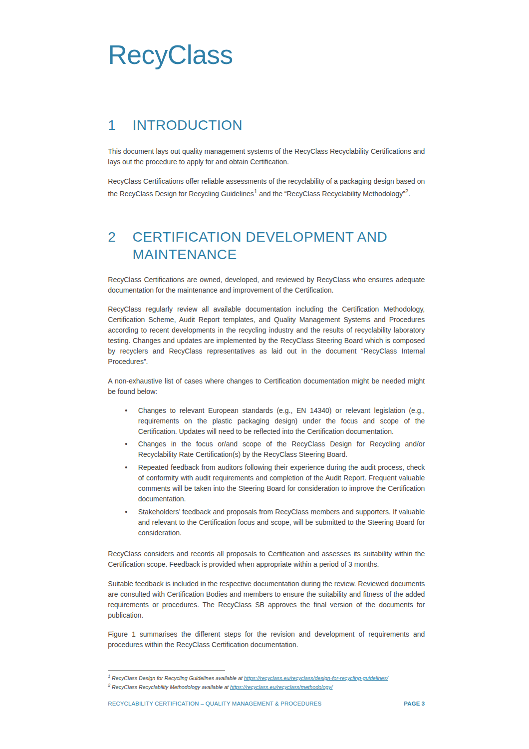RecyClass
1 INTRODUCTION
This document lays out quality management systems of the RecyClass Recyclability Certifications and lays out the procedure to apply for and obtain Certification.
RecyClass Certifications offer reliable assessments of the recyclability of a packaging design based on the RecyClass Design for Recycling Guidelines1 and the “RecyClass Recyclability Methodology”2.
2 CERTIFICATION DEVELOPMENT AND MAINTENANCE
RecyClass Certifications are owned, developed, and reviewed by RecyClass who ensures adequate documentation for the maintenance and improvement of the Certification.
RecyClass regularly review all available documentation including the Certification Methodology, Certification Scheme, Audit Report templates, and Quality Management Systems and Procedures according to recent developments in the recycling industry and the results of recyclability laboratory testing. Changes and updates are implemented by the RecyClass Steering Board which is composed by recyclers and RecyClass representatives as laid out in the document “RecyClass Internal Procedures”.
A non-exhaustive list of cases where changes to Certification documentation might be needed might be found below:
Changes to relevant European standards (e.g., EN 14340) or relevant legislation (e.g., requirements on the plastic packaging design) under the focus and scope of the Certification. Updates will need to be reflected into the Certification documentation.
Changes in the focus or/and scope of the RecyClass Design for Recycling and/or Recyclability Rate Certification(s) by the RecyClass Steering Board.
Repeated feedback from auditors following their experience during the audit process, check of conformity with audit requirements and completion of the Audit Report. Frequent valuable comments will be taken into the Steering Board for consideration to improve the Certification documentation.
Stakeholders’ feedback and proposals from RecyClass members and supporters. If valuable and relevant to the Certification focus and scope, will be submitted to the Steering Board for consideration.
RecyClass considers and records all proposals to Certification and assesses its suitability within the Certification scope. Feedback is provided when appropriate within a period of 3 months.
Suitable feedback is included in the respective documentation during the review. Reviewed documents are consulted with Certification Bodies and members to ensure the suitability and fitness of the added requirements or procedures. The RecyClass SB approves the final version of the documents for publication.
Figure 1 summarises the different steps for the revision and development of requirements and procedures within the RecyClass Certification documentation.
1 RecyClass Design for Recycling Guidelines available at https://recyclass.eu/recyclass/design-for-recycling-guidelines/
2 RecyClass Recyclability Methodology available at https://recyclass.eu/recyclass/methodology/
RECYCLABILITY CERTIFICATION – QUALITY MANAGEMENT & PROCEDURES PAGE 3